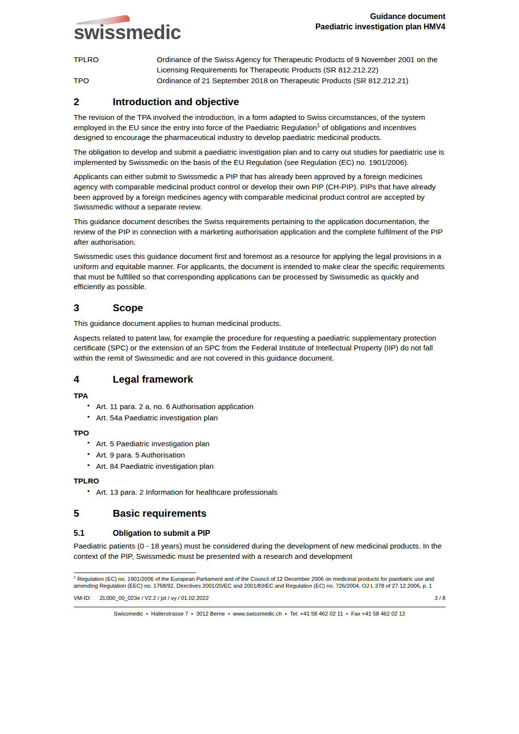swissmedic
Guidance document
Paediatric investigation plan HMV4
TPLRO
Ordinance of the Swiss Agency for Therapeutic Products of 9 November 2001 on the Licensing Requirements for Therapeutic Products (SR 812.212.22)
TPO
Ordinance of 21 September 2018 on Therapeutic Products (SR 812.212.21)
2 Introduction and objective
The revision of the TPA involved the introduction, in a form adapted to Swiss circumstances, of the system employed in the EU since the entry into force of the Paediatric Regulation1 of obligations and incentives designed to encourage the pharmaceutical industry to develop paediatric medicinal products.
The obligation to develop and submit a paediatric investigation plan and to carry out studies for paediatric use is implemented by Swissmedic on the basis of the EU Regulation (see Regulation (EC) no. 1901/2006).
Applicants can either submit to Swissmedic a PIP that has already been approved by a foreign medicines agency with comparable medicinal product control or develop their own PIP (CH-PIP). PIPs that have already been approved by a foreign medicines agency with comparable medicinal product control are accepted by Swissmedic without a separate review.
This guidance document describes the Swiss requirements pertaining to the application documentation, the review of the PIP in connection with a marketing authorisation application and the complete fulfilment of the PIP after authorisation.
Swissmedic uses this guidance document first and foremost as a resource for applying the legal provisions in a uniform and equitable manner. For applicants, the document is intended to make clear the specific requirements that must be fulfilled so that corresponding applications can be processed by Swissmedic as quickly and efficiently as possible.
3 Scope
This guidance document applies to human medicinal products.
Aspects related to patent law, for example the procedure for requesting a paediatric supplementary protection certificate (SPC) or the extension of an SPC from the Federal Institute of Intellectual Property (IIP) do not fall within the remit of Swissmedic and are not covered in this guidance document.
4 Legal framework
TPA
Art. 11 para. 2 a, no. 6 Authorisation application
Art. 54a Paediatric investigation plan
TPO
Art. 5 Paediatric investigation plan
Art. 9 para. 5 Authorisation
Art. 84 Paediatric investigation plan
TPLRO
Art. 13 para. 2 Information for healthcare professionals
5 Basic requirements
5.1 Obligation to submit a PIP
Paediatric patients (0 - 18 years) must be considered during the development of new medicinal products. In the context of the PIP, Swissmedic must be presented with a research and development
1 Regulation (EC) no. 1901/2006 of the European Parliament and of the Council of 12 December 2006 on medicinal products for paediatric use and amending Regulation (EEC) no. 1768/92, Directives 2001/20/EC and 2001/83/EC and Regulation (EC) no. 726/2004, OJ L 378 of 27.12.2006, p. 1
VM-ID: ZL000_00_023e / V2.2 / jst / vy / 01.02.2022
3 / 8
Swissmedic • Hallerstrasse 7 • 3012 Berne • www.swissmedic.ch • Tel. +41 58 462 02 11 • Fax +41 58 462 02 12